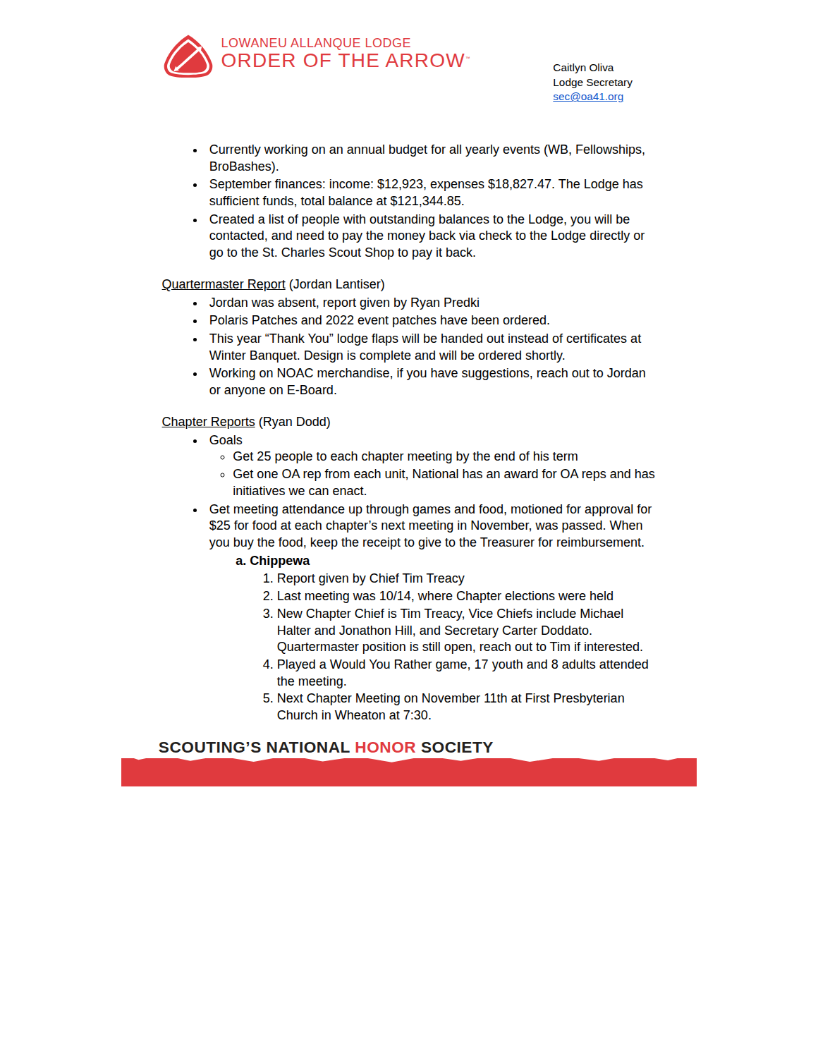LOWANEU ALLANQUE LODGE
ORDER OF THE ARROW™
Caitlyn Oliva
Lodge Secretary
sec@oa41.org
Currently working on an annual budget for all yearly events (WB, Fellowships, BroBashes).
September finances: income: $12,923, expenses $18,827.47. The Lodge has sufficient funds, total balance at $121,344.85.
Created a list of people with outstanding balances to the Lodge, you will be contacted, and need to pay the money back via check to the Lodge directly or go to the St. Charles Scout Shop to pay it back.
Quartermaster Report (Jordan Lantiser)
Jordan was absent, report given by Ryan Predki
Polaris Patches and 2022 event patches have been ordered.
This year “Thank You” lodge flaps will be handed out instead of certificates at Winter Banquet. Design is complete and will be ordered shortly.
Working on NOAC merchandise, if you have suggestions, reach out to Jordan or anyone on E-Board.
Chapter Reports (Ryan Dodd)
Goals
Get 25 people to each chapter meeting by the end of his term
Get one OA rep from each unit, National has an award for OA reps and has initiatives we can enact.
Get meeting attendance up through games and food, motioned for approval for $25 for food at each chapter’s next meeting in November, was passed. When you buy the food, keep the receipt to give to the Treasurer for reimbursement.
Chippewa
Report given by Chief Tim Treacy
Last meeting was 10/14, where Chapter elections were held
New Chapter Chief is Tim Treacy, Vice Chiefs include Michael Halter and Jonathon Hill, and Secretary Carter Doddato. Quartermaster position is still open, reach out to Tim if interested.
Played a Would You Rather game, 17 youth and 8 adults attended the meeting.
Next Chapter Meeting on November 11th at First Presbyterian Church in Wheaton at 7:30.
SCOUTING’S NATIONAL HONOR SOCIETY